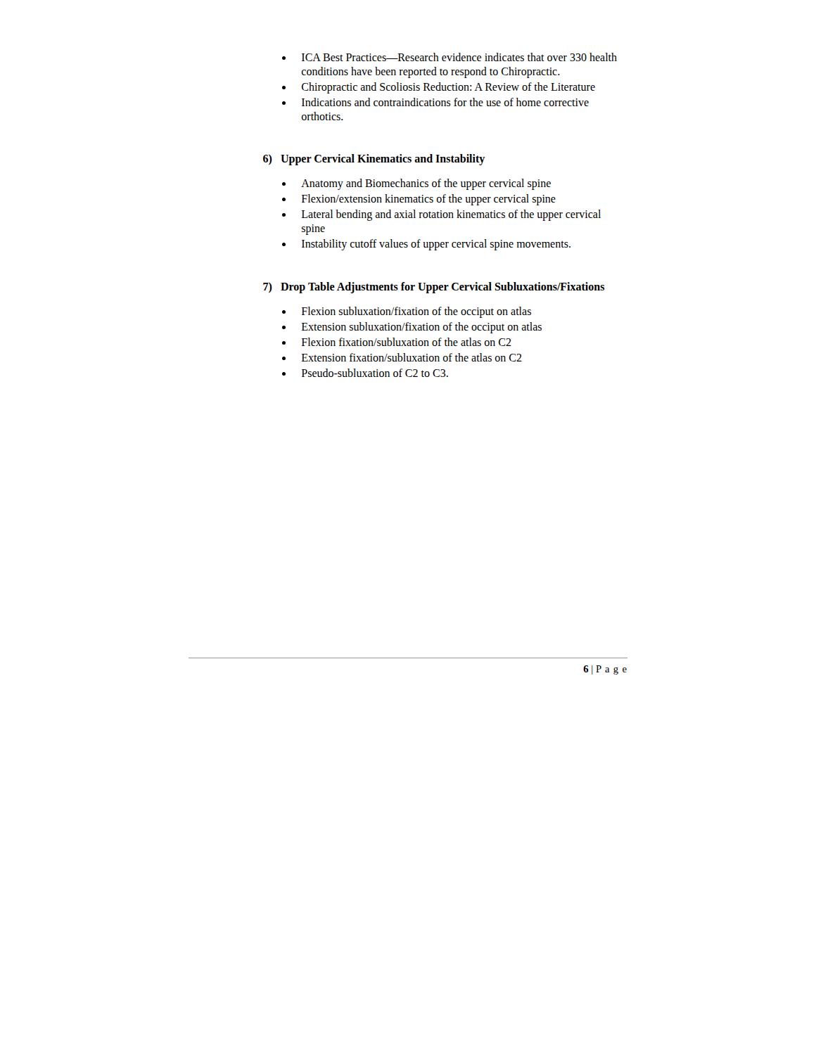ICA Best Practices—Research evidence indicates that over 330 health conditions have been reported to respond to Chiropractic.
Chiropractic and Scoliosis Reduction: A Review of the Literature
Indications and contraindications for the use of home corrective orthotics.
6) Upper Cervical Kinematics and Instability
Anatomy and Biomechanics of the upper cervical spine
Flexion/extension kinematics of the upper cervical spine
Lateral bending and axial rotation kinematics of the upper cervical spine
Instability cutoff values of upper cervical spine movements.
7) Drop Table Adjustments for Upper Cervical Subluxations/Fixations
Flexion subluxation/fixation of the occiput on atlas
Extension subluxation/fixation of the occiput on atlas
Flexion fixation/subluxation of the atlas on C2
Extension fixation/subluxation of the atlas on C2
Pseudo-subluxation of C2 to C3.
6 | P a g e